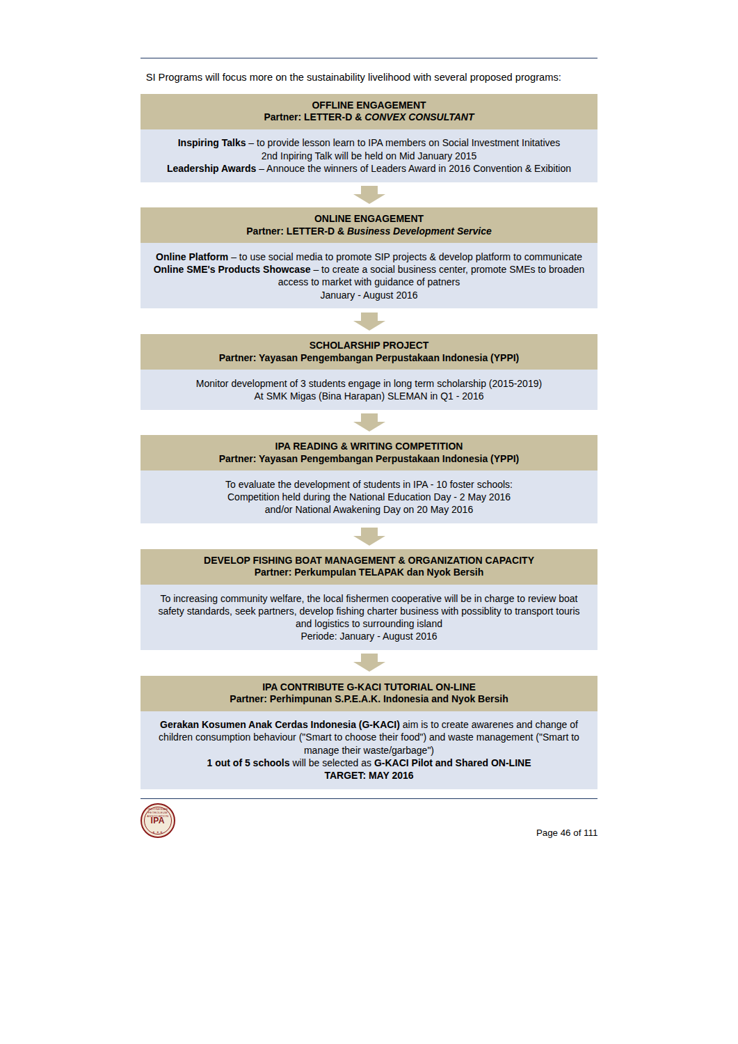SI Programs will focus more on the sustainability livelihood with several proposed programs:
| OFFLINE ENGAGEMENT Partner: LETTER-D & CONVEX CONSULTANT |
| Inspiring Talks – to provide lesson learn to IPA members on Social Investment Initatives 2nd Inpiring Talk will be held on Mid January 2015 Leadership Awards – Annouce the winners of Leaders Award in 2016 Convention & Exibition |
| ONLINE ENGAGEMENT Partner: LETTER-D & Business Development Service |
| Online Platform – to use social media to promote SIP projects & develop platform to communicate Online SME's Products Showcase – to create a social business center, promote SMEs to broaden access to market with guidance of patners January - August 2016 |
| SCHOLARSHIP PROJECT Partner: Yayasan Pengembangan Perpustakaan Indonesia (YPPI) |
| Monitor development of 3 students engage in long term scholarship (2015-2019) At SMK Migas (Bina Harapan) SLEMAN in Q1 - 2016 |
| IPA READING & WRITING COMPETITION Partner: Yayasan Pengembangan Perpustakaan Indonesia (YPPI) |
| To evaluate the development of students in IPA - 10 foster schools: Competition held during the National Education Day - 2 May 2016 and/or National Awakening Day on 20 May 2016 |
| DEVELOP FISHING BOAT MANAGEMENT & ORGANIZATION CAPACITY Partner: Perkumpulan TELAPAK dan Nyok Bersih |
| To increasing community welfare, the local fishermen cooperative will be in charge to review boat safety standards, seek partners, develop fishing charter business with possiblity to transport touris and logistics to surrounding island Periode: January - August 2016 |
| IPA CONTRIBUTE G-KACI TUTORIAL ON-LINE Partner: Perhimpunan S.P.E.A.K. Indonesia and Nyok Bersih |
| Gerakan Kosumen Anak Cerdas Indonesia (G-KACI) aim is to create awarenes and change of children consumption behaviour ("Smart to choose their food") and waste management ("Smart to manage their waste/garbage") 1 out of 5 schools will be selected as G-KACI Pilot and Shared ON-LINE TARGET: MAY 2016 |
INDONESIAN PETROLEUM ASSOCIATION
IPA
★ ★ ★
Page 46 of 111